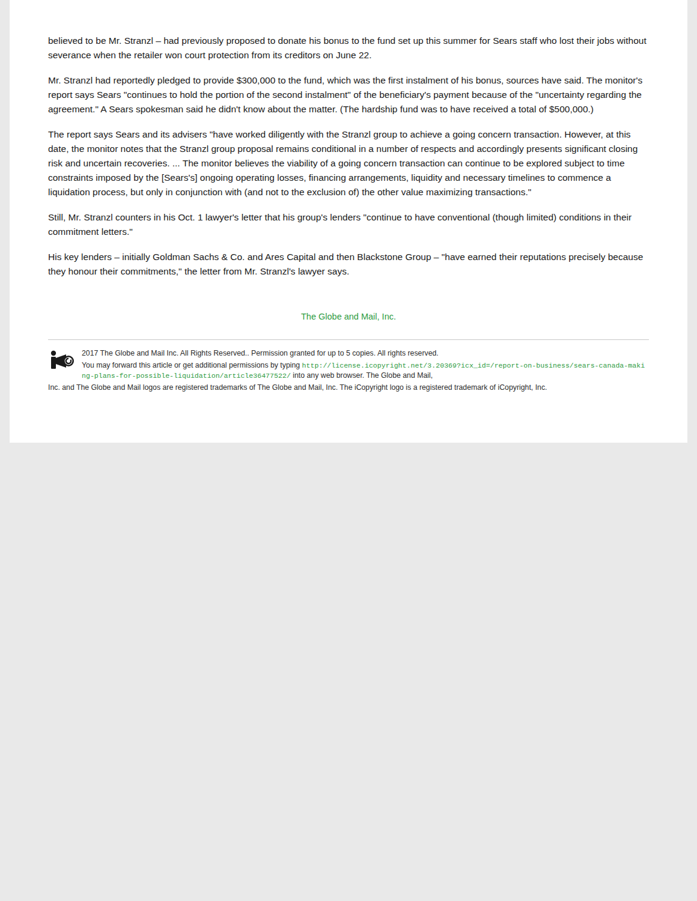believed to be Mr. Stranzl – had previously proposed to donate his bonus to the fund set up this summer for Sears staff who lost their jobs without severance when the retailer won court protection from its creditors on June 22.
Mr. Stranzl had reportedly pledged to provide $300,000 to the fund, which was the first instalment of his bonus, sources have said. The monitor's report says Sears "continues to hold the portion of the second instalment" of the beneficiary's payment because of the "uncertainty regarding the agreement." A Sears spokesman said he didn't know about the matter. (The hardship fund was to have received a total of $500,000.)
The report says Sears and its advisers "have worked diligently with the Stranzl group to achieve a going concern transaction. However, at this date, the monitor notes that the Stranzl group proposal remains conditional in a number of respects and accordingly presents significant closing risk and uncertain recoveries. ... The monitor believes the viability of a going concern transaction can continue to be explored subject to time constraints imposed by the [Sears's] ongoing operating losses, financing arrangements, liquidity and necessary timelines to commence a liquidation process, but only in conjunction with (and not to the exclusion of) the other value maximizing transactions."
Still, Mr. Stranzl counters in his Oct. 1 lawyer's letter that his group's lenders "continue to have conventional (though limited) conditions in their commitment letters."
His key lenders – initially Goldman Sachs & Co. and Ares Capital and then Blackstone Group – "have earned their reputations precisely because they honour their commitments," the letter from Mr. Stranzl's lawyer says.
The Globe and Mail, Inc.
2017 The Globe and Mail Inc. All Rights Reserved.. Permission granted for up to 5 copies. All rights reserved.
You may forward this article or get additional permissions by typing http://license.icopyright.net/3.20369?icx_id=/report-on-business/sears-canada-making-plans-for-possible-liquidation/article36477522/ into any web browser. The Globe and Mail,
Inc. and The Globe and Mail logos are registered trademarks of The Globe and Mail, Inc. The iCopyright logo is a registered trademark of iCopyright, Inc.